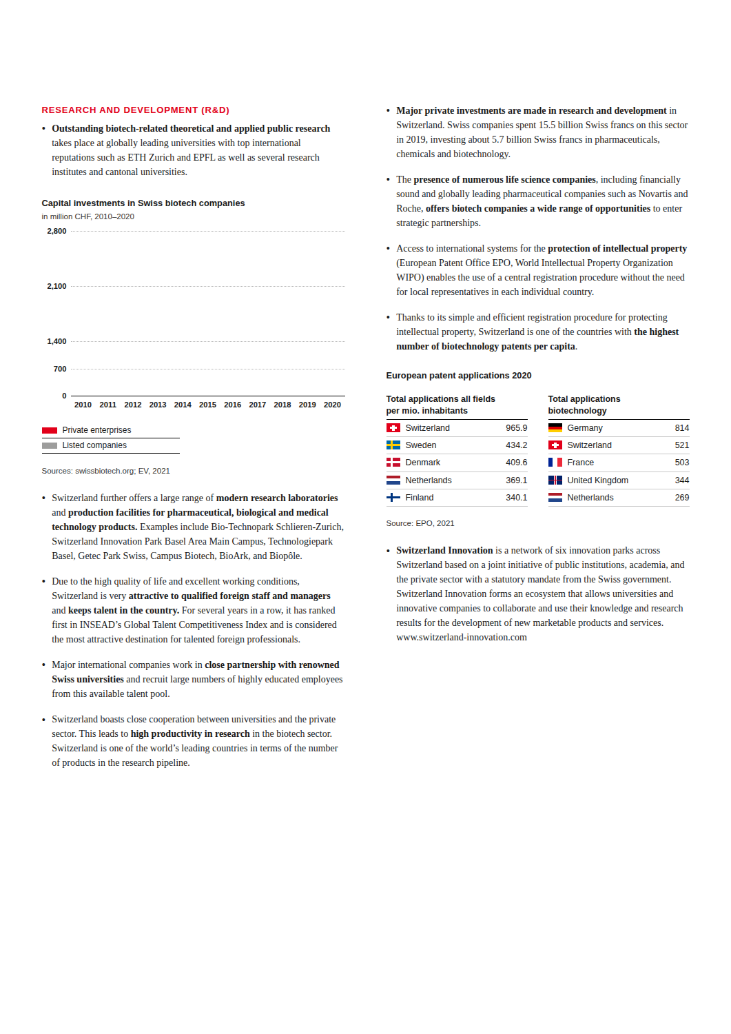Research and Development (R&D)
Outstanding biotech-related theoretical and applied public research takes place at globally leading universities with top international reputations such as ETH Zurich and EPFL as well as several research institutes and cantonal universities.
Capital investments in Swiss biotech companies
in million CHF, 2010–2020
2,800 2,100 1,400 700 0
20102011201220132014201520162017201820192020
Private enterprises
Listed companies
Sources: swissbiotech.org; EV, 2021
Switzerland further offers a large range of modern research laboratories and production facilities for pharmaceutical, biological and medical technology products. Examples include Bio-Technopark Schlieren-Zurich, Switzerland Innovation Park Basel Area Main Campus, Technologiepark Basel, Getec Park Swiss, Campus Biotech, BioArk, and Biopôle.
Due to the high quality of life and excellent working conditions, Switzerland is very attractive to qualified foreign staff and managers and keeps talent in the country. For several years in a row, it has ranked first in INSEAD’s Global Talent Competitiveness Index and is considered the most attractive destination for talented foreign professionals.
Major international companies work in close partnership with renowned Swiss universities and recruit large numbers of highly educated employees from this available talent pool.
Switzerland boasts close cooperation between universities and the private sector. This leads to high productivity in research in the biotech sector. Switzerland is one of the world’s leading countries in terms of the number of products in the research pipeline.
Major private investments are made in research and development in Switzerland. Swiss companies spent 15.5 billion Swiss francs on this sector in 2019, investing about 5.7 billion Swiss francs in pharmaceuticals, chemicals and biotechnology.
The presence of numerous life science companies, including financially sound and globally leading pharmaceutical companies such as Novartis and Roche, offers biotech companies a wide range of opportunities to enter strategic partnerships.
Access to international systems for the protection of intellectual property (European Patent Office EPO, World Intellectual Property Organization WIPO) enables the use of a central registration procedure without the need for local representatives in each individual country.
Thanks to its simple and efficient registration procedure for protecting intellectual property, Switzerland is one of the countries with the highest number of biotechnology patents per capita.
European patent applications 2020
Total applications all fields
per mio. inhabitants
| Switzerland | 965.9 |
| Sweden | 434.2 |
| Denmark | 409.6 |
| Netherlands | 369.1 |
| Finland | 340.1 |
Total applications
biotechnology
| Germany | 814 |
| Switzerland | 521 |
| France | 503 |
| United Kingdom | 344 |
| Netherlands | 269 |
Source: EPO, 2021
Switzerland Innovation is a network of six innovation parks across Switzerland based on a joint initiative of public institutions, academia, and the private sector with a statutory mandate from the Swiss government. Switzerland Innovation forms an ecosystem that allows universities and innovative companies to collaborate and use their knowledge and research results for the development of new marketable products and services. www.switzerland-innovation.com